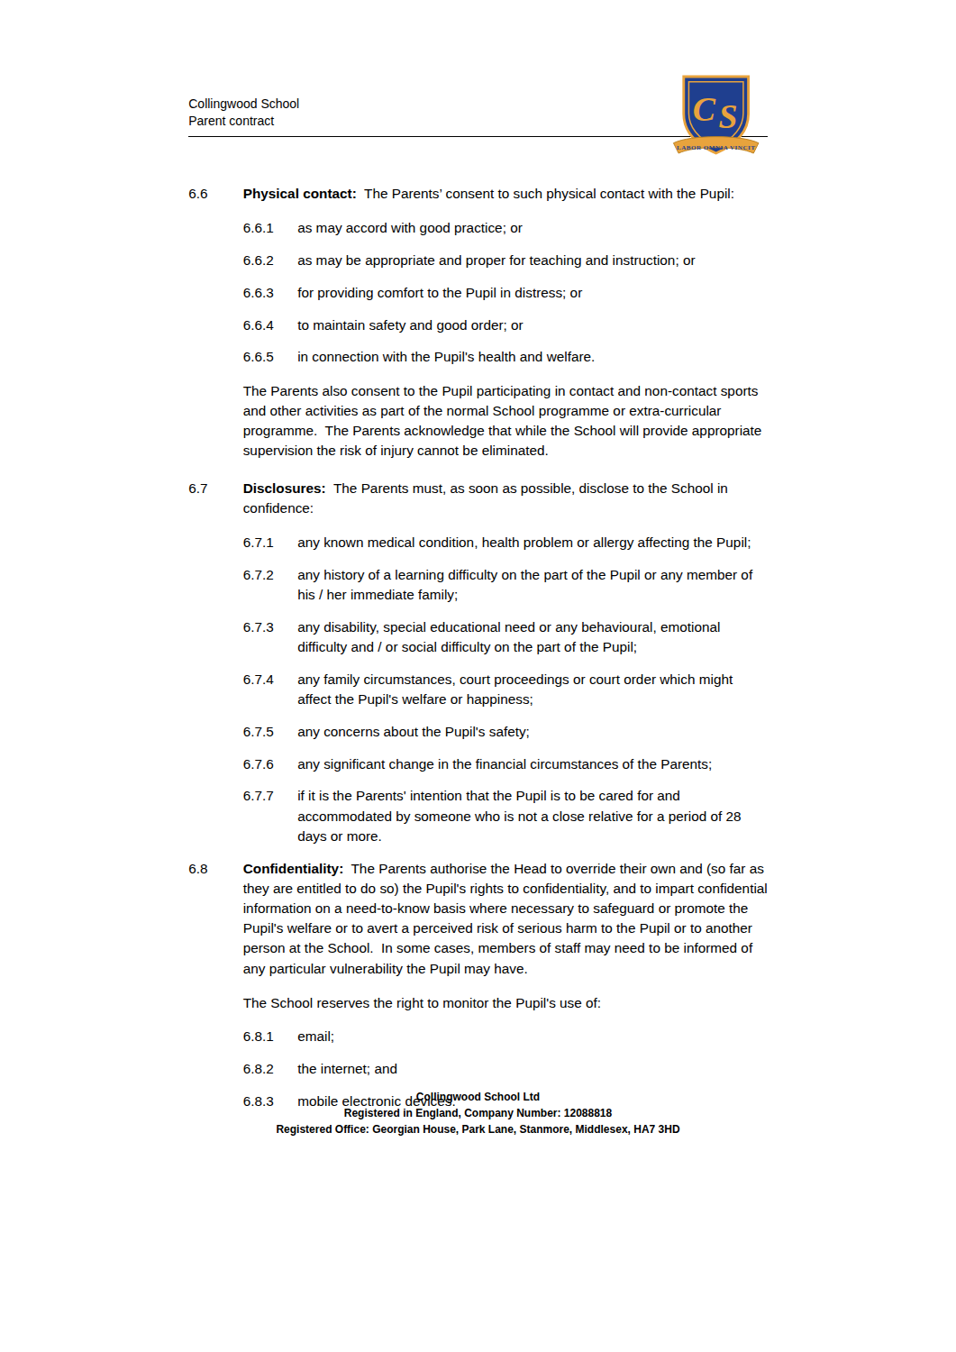C S LABOR OMNIA VINCIT
Collingwood School
Parent contract
6.6
Physical contact: The Parents’ consent to such physical contact with the Pupil:
6.6.1
as may accord with good practice; or
6.6.2
as may be appropriate and proper for teaching and instruction; or
6.6.3
for providing comfort to the Pupil in distress; or
6.6.4
to maintain safety and good order; or
6.6.5
in connection with the Pupil's health and welfare.
The Parents also consent to the Pupil participating in contact and non-contact sports and other activities as part of the normal School programme or extra-curricular programme. The Parents acknowledge that while the School will provide appropriate supervision the risk of injury cannot be eliminated.
6.7
Disclosures: The Parents must, as soon as possible, disclose to the School in confidence:
6.7.1
any known medical condition, health problem or allergy affecting the Pupil;
6.7.2
any history of a learning difficulty on the part of the Pupil or any member of his / her immediate family;
6.7.3
any disability, special educational need or any behavioural, emotional difficulty and / or social difficulty on the part of the Pupil;
6.7.4
any family circumstances, court proceedings or court order which might affect the Pupil's welfare or happiness;
6.7.5
any concerns about the Pupil's safety;
6.7.6
any significant change in the financial circumstances of the Parents;
6.7.7
if it is the Parents' intention that the Pupil is to be cared for and accommodated by someone who is not a close relative for a period of 28 days or more.
6.8
Confidentiality: The Parents authorise the Head to override their own and (so far as they are entitled to do so) the Pupil's rights to confidentiality, and to impart confidential information on a need-to-know basis where necessary to safeguard or promote the Pupil's welfare or to avert a perceived risk of serious harm to the Pupil or to another person at the School. In some cases, members of staff may need to be informed of any particular vulnerability the Pupil may have.
The School reserves the right to monitor the Pupil's use of:
6.8.1
email;
6.8.2
the internet; and
6.8.3
mobile electronic devices.
Collingwood School Ltd
Registered in England, Company Number: 12088818
Registered Office: Georgian House, Park Lane, Stanmore, Middlesex, HA7 3HD